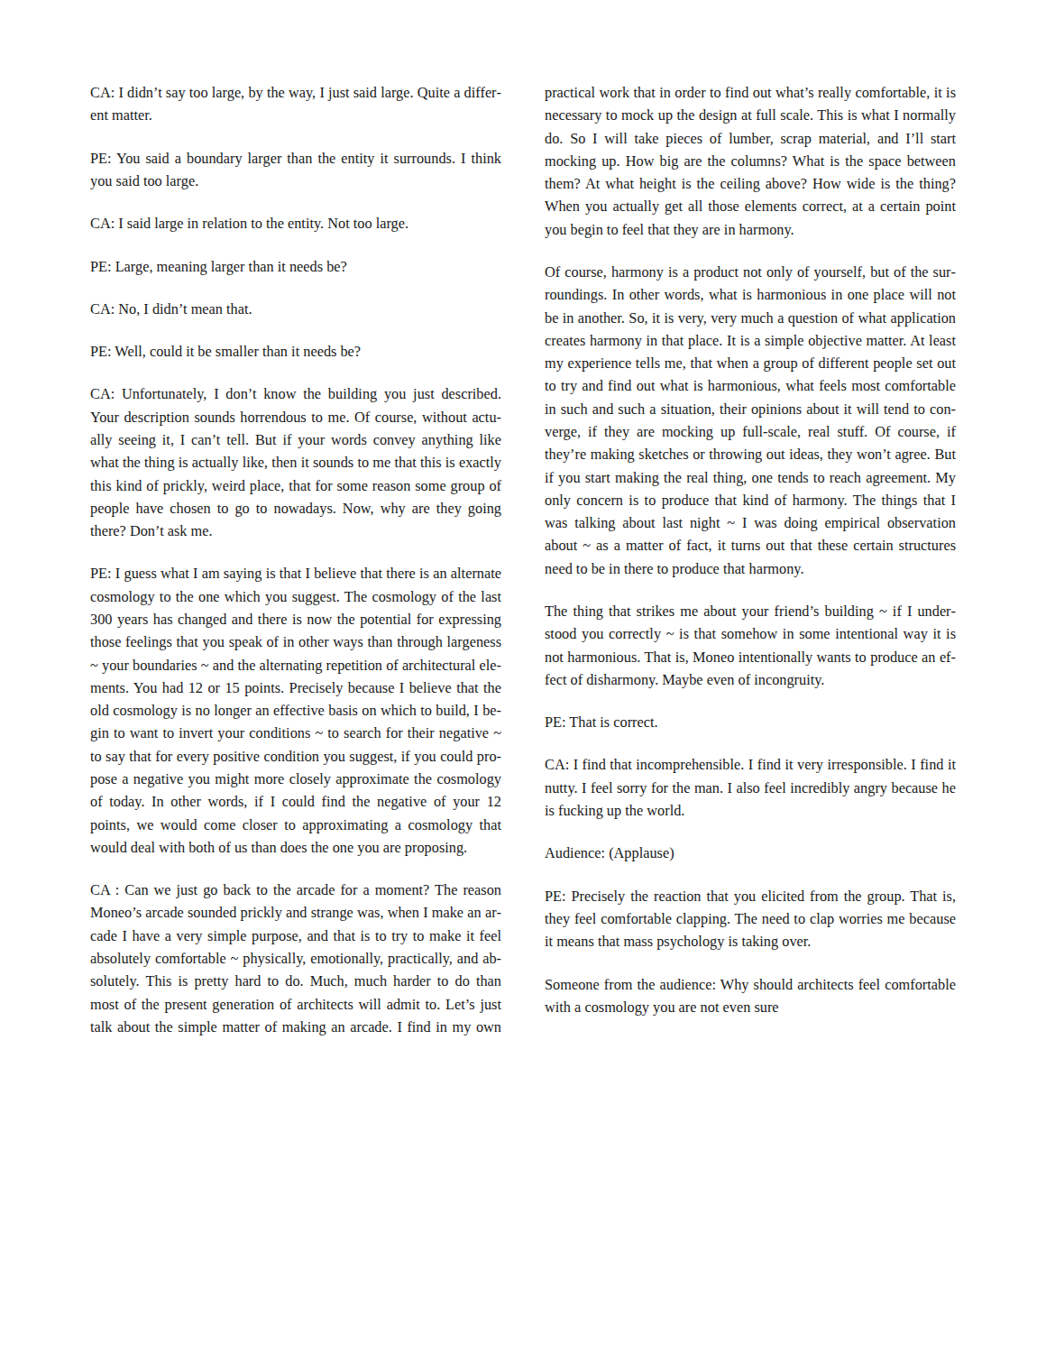CA: I didn’t say too large, by the way, I just said large. Quite a different matter.
PE: You said a boundary larger than the entity it surrounds. I think you said too large.
CA: I said large in relation to the entity. Not too large.
PE: Large, meaning larger than it needs be?
CA: No, I didn’t mean that.
PE: Well, could it be smaller than it needs be?
CA: Unfortunately, I don’t know the building you just described. Your description sounds horrendous to me. Of course, without actually seeing it, I can’t tell. But if your words convey anything like what the thing is actually like, then it sounds to me that this is exactly this kind of prickly, weird place, that for some reason some group of people have chosen to go to nowadays. Now, why are they going there? Don’t ask me.
PE: I guess what I am saying is that I believe that there is an alternate cosmology to the one which you suggest. The cosmology of the last 300 years has changed and there is now the potential for expressing those feelings that you speak of in other ways than through largeness ~ your boundaries ~ and the alternating repetition of architectural elements. You had 12 or 15 points. Precisely because I believe that the old cosmology is no longer an effective basis on which to build, I begin to want to invert your conditions ~ to search for their negative ~ to say that for every positive condition you suggest, if you could propose a negative you might more closely approximate the cosmology of today. In other words, if I could find the negative of your 12 points, we would come closer to approximating a cosmology that would deal with both of us than does the one you are proposing.
CA : Can we just go back to the arcade for a moment? The reason Moneo’s arcade sounded prickly and strange was, when I make an arcade I have a very simple purpose, and that is to try to make it feel absolutely comfortable ~ physically, emotionally, practically, and absolutely. This is pretty hard to do. Much, much harder to do than most of the present generation of architects will admit to. Let’s just talk about the simple matter of making an arcade. I find in my own practical work that in order to find out what’s really comfortable, it is necessary to mock up the design at full scale. This is what I normally do. So I will take pieces of lumber, scrap material, and I’ll start mocking up. How big are the columns? What is the space between them? At what height is the ceiling above? How wide is the thing? When you actually get all those elements correct, at a certain point you begin to feel that they are in harmony.
Of course, harmony is a product not only of yourself, but of the surroundings. In other words, what is harmonious in one place will not be in another. So, it is very, very much a question of what application creates harmony in that place. It is a simple objective matter. At least my experience tells me, that when a group of different people set out to try and find out what is harmonious, what feels most comfortable in such and such a situation, their opinions about it will tend to converge, if they are mocking up full-scale, real stuff. Of course, if they’re making sketches or throwing out ideas, they won’t agree. But if you start making the real thing, one tends to reach agreement. My only concern is to produce that kind of harmony. The things that I was talking about last night ~ I was doing empirical observation about ~ as a matter of fact, it turns out that these certain structures need to be in there to produce that harmony.
The thing that strikes me about your friend’s building ~ if I understood you correctly ~ is that somehow in some intentional way it is not harmonious. That is, Moneo intentionally wants to produce an effect of disharmony. Maybe even of incongruity.
PE: That is correct.
CA: I find that incomprehensible. I find it very irresponsible. I find it nutty. I feel sorry for the man. I also feel incredibly angry because he is fucking up the world.
Audience: (Applause)
PE: Precisely the reaction that you elicited from the group. That is, they feel comfortable clapping. The need to clap worries me because it means that mass psychology is taking over.
Someone from the audience: Why should architects feel comfortable with a cosmology you are not even sure